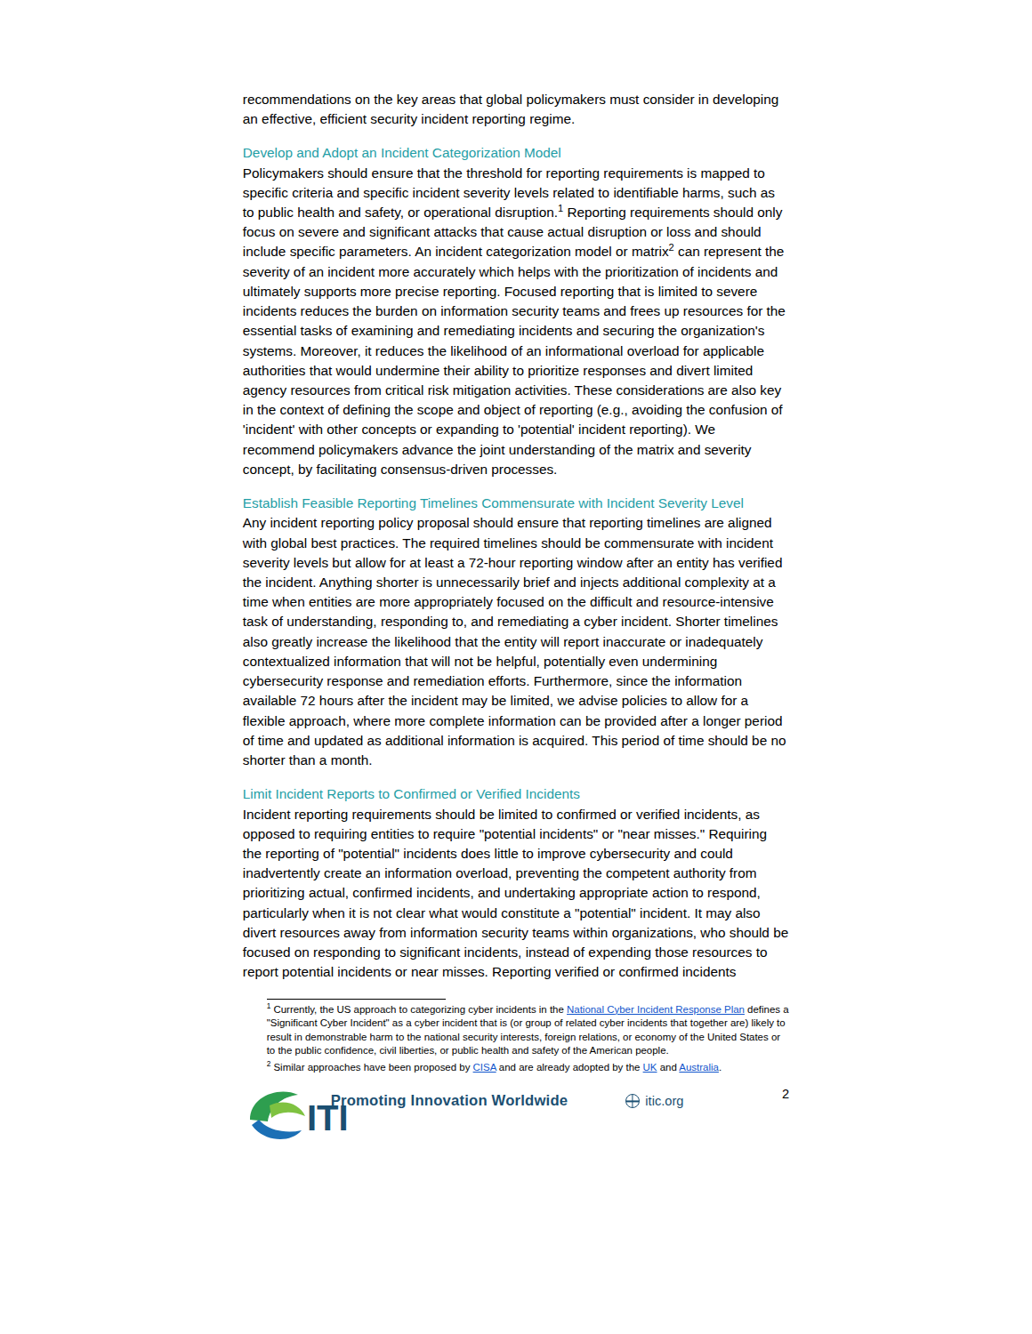recommendations on the key areas that global policymakers must consider in developing an effective, efficient security incident reporting regime.
Develop and Adopt an Incident Categorization Model
Policymakers should ensure that the threshold for reporting requirements is mapped to specific criteria and specific incident severity levels related to identifiable harms, such as to public health and safety, or operational disruption.1 Reporting requirements should only focus on severe and significant attacks that cause actual disruption or loss and should include specific parameters. An incident categorization model or matrix2 can represent the severity of an incident more accurately which helps with the prioritization of incidents and ultimately supports more precise reporting. Focused reporting that is limited to severe incidents reduces the burden on information security teams and frees up resources for the essential tasks of examining and remediating incidents and securing the organization's systems. Moreover, it reduces the likelihood of an informational overload for applicable authorities that would undermine their ability to prioritize responses and divert limited agency resources from critical risk mitigation activities. These considerations are also key in the context of defining the scope and object of reporting (e.g., avoiding the confusion of 'incident' with other concepts or expanding to 'potential' incident reporting). We recommend policymakers advance the joint understanding of the matrix and severity concept, by facilitating consensus-driven processes.
Establish Feasible Reporting Timelines Commensurate with Incident Severity Level
Any incident reporting policy proposal should ensure that reporting timelines are aligned with global best practices. The required timelines should be commensurate with incident severity levels but allow for at least a 72-hour reporting window after an entity has verified the incident. Anything shorter is unnecessarily brief and injects additional complexity at a time when entities are more appropriately focused on the difficult and resource-intensive task of understanding, responding to, and remediating a cyber incident. Shorter timelines also greatly increase the likelihood that the entity will report inaccurate or inadequately contextualized information that will not be helpful, potentially even undermining cybersecurity response and remediation efforts. Furthermore, since the information available 72 hours after the incident may be limited, we advise policies to allow for a flexible approach, where more complete information can be provided after a longer period of time and updated as additional information is acquired. This period of time should be no shorter than a month.
Limit Incident Reports to Confirmed or Verified Incidents
Incident reporting requirements should be limited to confirmed or verified incidents, as opposed to requiring entities to require "potential incidents" or "near misses." Requiring the reporting of "potential" incidents does little to improve cybersecurity and could inadvertently create an information overload, preventing the competent authority from prioritizing actual, confirmed incidents, and undertaking appropriate action to respond, particularly when it is not clear what would constitute a "potential" incident. It may also divert resources away from information security teams within organizations, who should be focused on responding to significant incidents, instead of expending those resources to report potential incidents or near misses. Reporting verified or confirmed incidents
1 Currently, the US approach to categorizing cyber incidents in the National Cyber Incident Response Plan defines a "Significant Cyber Incident" as a cyber incident that is (or group of related cyber incidents that together are) likely to result in demonstrable harm to the national security interests, foreign relations, or economy of the United States or to the public confidence, civil liberties, or public health and safety of the American people.
2 Similar approaches have been proposed by CISA and are already adopted by the UK and Australia.
2
ITI
Promoting Innovation Worldwide
itic.org